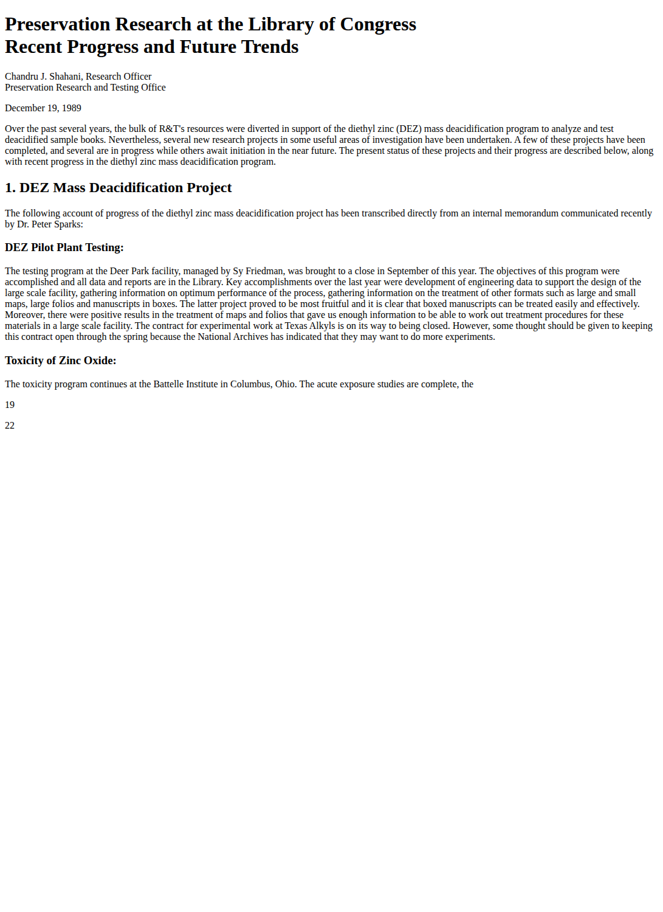Preservation Research at the Library of Congress
Recent Progress and Future Trends
Chandru J. Shahani, Research Officer
Preservation Research and Testing Office
December 19, 1989
Over the past several years, the bulk of R&T's resources were diverted in support of the diethyl zinc (DEZ) mass deacidification program to analyze and test deacidified sample books. Nevertheless, several new research projects in some useful areas of investigation have been undertaken. A few of these projects have been completed, and several are in progress while others await initiation in the near future. The present status of these projects and their progress are described below, along with recent progress in the diethyl zinc mass deacidification program.
1. DEZ Mass Deacidification Project
The following account of progress of the diethyl zinc mass deacidification project has been transcribed directly from an internal memorandum communicated recently by Dr. Peter Sparks:
DEZ Pilot Plant Testing:
The testing program at the Deer Park facility, managed by Sy Friedman, was brought to a close in September of this year. The objectives of this program were accomplished and all data and reports are in the Library. Key accomplishments over the last year were development of engineering data to support the design of the large scale facility, gathering information on optimum performance of the process, gathering information on the treatment of other formats such as large and small maps, large folios and manuscripts in boxes. The latter project proved to be most fruitful and it is clear that boxed manuscripts can be treated easily and effectively. Moreover, there were positive results in the treatment of maps and folios that gave us enough information to be able to work out treatment procedures for these materials in a large scale facility. The contract for experimental work at Texas Alkyls is on its way to being closed. However, some thought should be given to keeping this contract open through the spring because the National Archives has indicated that they may want to do more experiments.
Toxicity of Zinc Oxide:
The toxicity program continues at the Battelle Institute in Columbus, Ohio. The acute exposure studies are complete, the
19
22